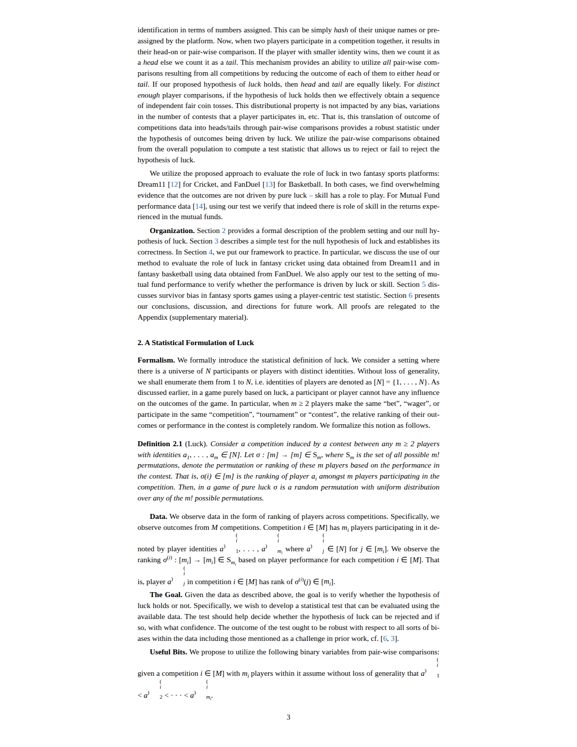identification in terms of numbers assigned. This can be simply hash of their unique names or pre-assigned by the platform. Now, when two players participate in a competition together, it results in their head-on or pair-wise comparison. If the player with smaller identity wins, then we count it as a head else we count it as a tail. This mechanism provides an ability to utilize all pair-wise comparisons resulting from all competitions by reducing the outcome of each of them to either head or tail. If our proposed hypothesis of luck holds, then head and tail are equally likely. For distinct enough player comparisons, if the hypothesis of luck holds then we effectively obtain a sequence of independent fair coin tosses. This distributional property is not impacted by any bias, variations in the number of contests that a player participates in, etc. That is, this translation of outcome of competitions data into heads/tails through pair-wise comparisons provides a robust statistic under the hypothesis of outcomes being driven by luck. We utilize the pair-wise comparisons obtained from the overall population to compute a test statistic that allows us to reject or fail to reject the hypothesis of luck.
We utilize the proposed approach to evaluate the role of luck in two fantasy sports platforms: Dream11 [12] for Cricket, and FanDuel [13] for Basketball. In both cases, we find overwhelming evidence that the outcomes are not driven by pure luck – skill has a role to play. For Mutual Fund performance data [14], using our test we verify that indeed there is role of skill in the returns experienced in the mutual funds.
Organization. Section 2 provides a formal description of the problem setting and our null hypothesis of luck. Section 3 describes a simple test for the null hypothesis of luck and establishes its correctness. In Section 4, we put our framework to practice. In particular, we discuss the use of our method to evaluate the role of luck in fantasy cricket using data obtained from Dream11 and in fantasy basketball using data obtained from FanDuel. We also apply our test to the setting of mutual fund performance to verify whether the performance is driven by luck or skill. Section 5 discusses survivor bias in fantasy sports games using a player-centric test statistic. Section 6 presents our conclusions, discussion, and directions for future work. All proofs are relegated to the Appendix (supplementary material).
2. A Statistical Formulation of Luck
Formalism. We formally introduce the statistical definition of luck. We consider a setting where there is a universe of N participants or players with distinct identities. Without loss of generality, we shall enumerate them from 1 to N, i.e. identities of players are denoted as [N] = {1, . . . , N}. As discussed earlier, in a game purely based on luck, a participant or player cannot have any influence on the outcomes of the game. In particular, when m ≥ 2 players make the same “bet”, “wager”, or participate in the same “competition”, “tournament” or “contest”, the relative ranking of their outcomes or performance in the contest is completely random. We formalize this notion as follows.
Definition 2.1 (Luck). Consider a competition induced by a contest between any m ≥ 2 players with identities a1, . . . , am ∈ [N]. Let σ : [m] → [m] ∈ Sm, where Sm is the set of all possible m! permutations, denote the permutation or ranking of these m players based on the performance in the contest. That is, σ(i) ∈ [m] is the ranking of player ai amongst m players participating in the competition. Then, in a game of pure luck σ is a random permutation with uniform distribution over any of the m! possible permutations.
Data. We observe data in the form of ranking of players across competitions. Specifically, we observe outcomes from M competitions. Competition i ∈ [M] has mi players participating in it denoted by player identities a(i) 1, . . . , a(i) mi where a(i) j ∈ [N] for j ∈ [mi]. We observe the ranking σ(i) : [mi] → [mi] ∈ Smi based on player performance for each competition i ∈ [M]. That is, player a(i) j in competition i ∈ [M] has rank of σ(i)(j) ∈ [mi].
The Goal. Given the data as described above, the goal is to verify whether the hypothesis of luck holds or not. Specifically, we wish to develop a statistical test that can be evaluated using the available data. The test should help decide whether the hypothesis of luck can be rejected and if so, with what confidence. The outcome of the test ought to be robust with respect to all sorts of biases within the data including those mentioned as a challenge in prior work, cf. [6, 3].
Useful Bits. We propose to utilize the following binary variables from pair-wise comparisons: given a competition i ∈ [M] with mi players within it assume without loss of generality that a(i) 1 < a(i) 2 < · · · < a(i) mi.
3